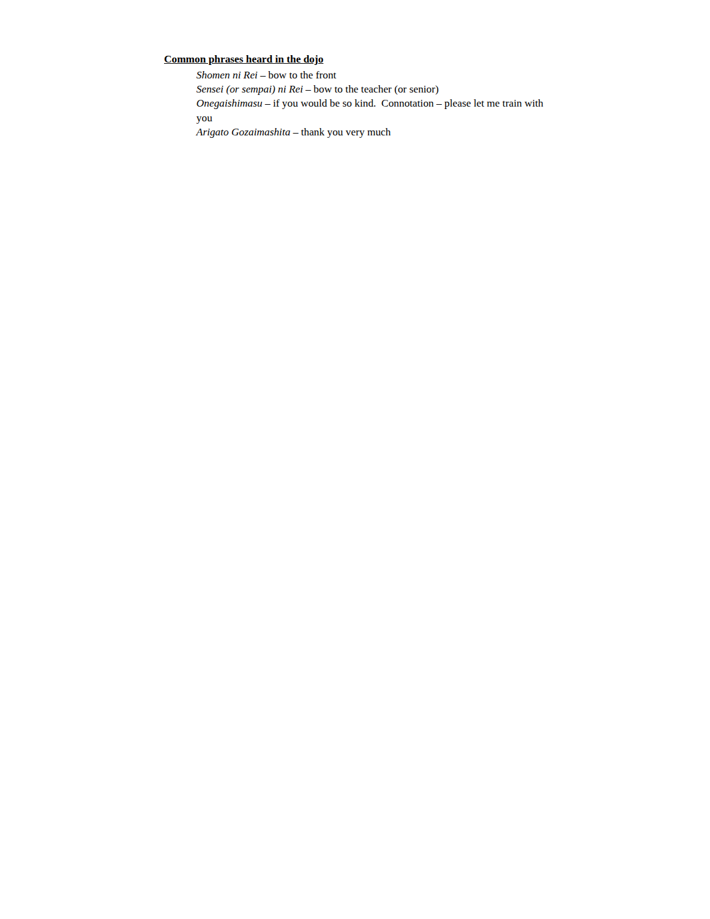Common phrases heard in the dojo
Shomen ni Rei
bow to the front
Sensei (or sempai) ni Rei
bow to the teacher (or senior)
Onegaishimasu
if you would be so kind. Connotation – please let me train with you
Arigato Gozaimashita
thank you very much